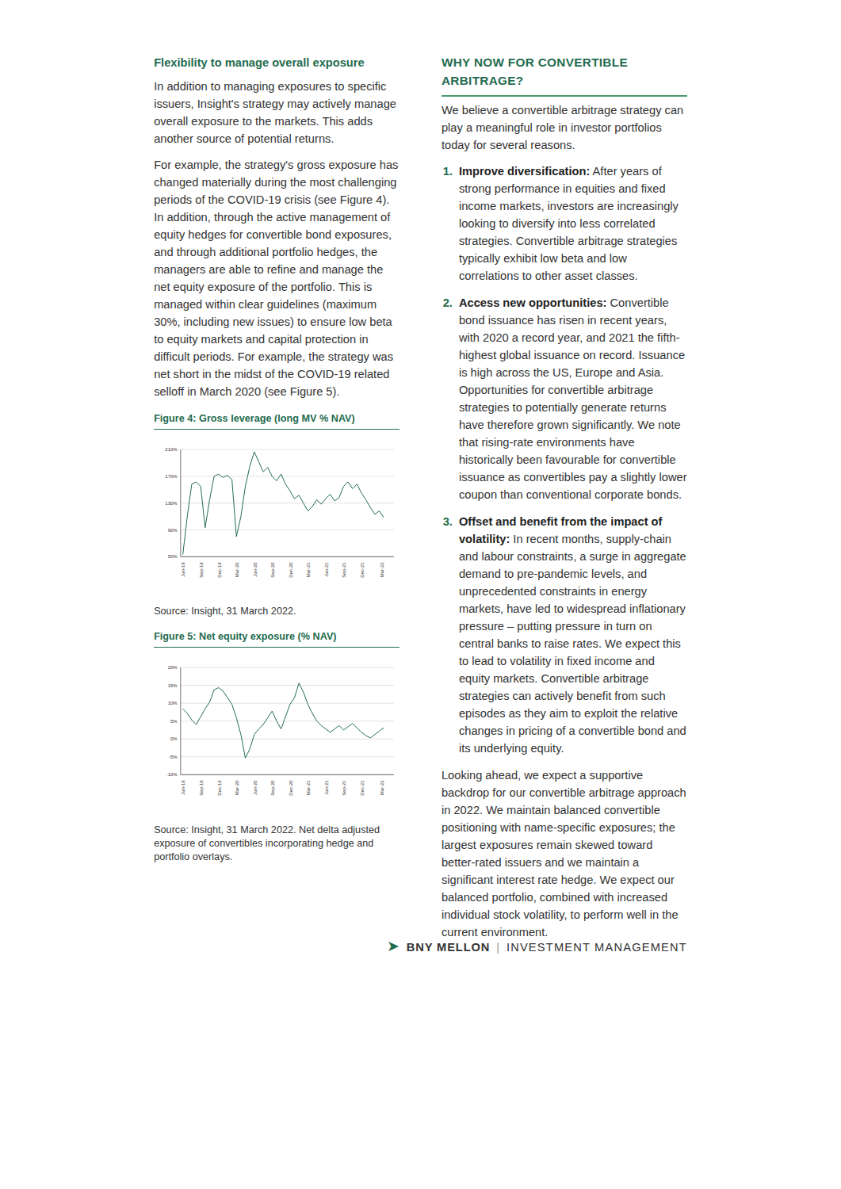Flexibility to manage overall exposure
In addition to managing exposures to specific issuers, Insight's strategy may actively manage overall exposure to the markets. This adds another source of potential returns.
For example, the strategy's gross exposure has changed materially during the most challenging periods of the COVID-19 crisis (see Figure 4). In addition, through the active management of equity hedges for convertible bond exposures, and through additional portfolio hedges, the managers are able to refine and manage the net equity exposure of the portfolio. This is managed within clear guidelines (maximum 30%, including new issues) to ensure low beta to equity markets and capital protection in difficult periods. For example, the strategy was net short in the midst of the COVID-19 related selloff in March 2020 (see Figure 5).
Figure 4: Gross leverage (long MV % NAV)
210% 170% 130% 90% 50% Jun-19 Sep-19 Dec-19 Mar-20 Jun-20 Sep-20 Dec-20 Mar-21 Jun-21 Sep-21 Dec-21 Mar-22
Source: Insight, 31 March 2022.
Figure 5: Net equity exposure (% NAV)
20% 15% 10% 5% 0% -5% -10% Jun-19 Sep-19 Dec-19 Mar-20 Jun-20 Sep-20 Dec-20 Mar-21 Jun-21 Sep-21 Dec-21 Mar-22
Source: Insight, 31 March 2022. Net delta adjusted exposure of convertibles incorporating hedge and portfolio overlays.
Why now for convertible arbitrage?
We believe a convertible arbitrage strategy can play a meaningful role in investor portfolios today for several reasons.
Improve diversification: After years of strong performance in equities and fixed income markets, investors are increasingly looking to diversify into less correlated strategies. Convertible arbitrage strategies typically exhibit low beta and low correlations to other asset classes.
Access new opportunities: Convertible bond issuance has risen in recent years, with 2020 a record year, and 2021 the fifth-highest global issuance on record. Issuance is high across the US, Europe and Asia. Opportunities for convertible arbitrage strategies to potentially generate returns have therefore grown significantly. We note that rising-rate environments have historically been favourable for convertible issuance as convertibles pay a slightly lower coupon than conventional corporate bonds.
Offset and benefit from the impact of volatility: In recent months, supply-chain and labour constraints, a surge in aggregate demand to pre-pandemic levels, and unprecedented constraints in energy markets, have led to widespread inflationary pressure – putting pressure in turn on central banks to raise rates. We expect this to lead to volatility in fixed income and equity markets. Convertible arbitrage strategies can actively benefit from such episodes as they aim to exploit the relative changes in pricing of a convertible bond and its underlying equity.
Looking ahead, we expect a supportive backdrop for our convertible arbitrage approach in 2022. We maintain balanced convertible positioning with name-specific exposures; the largest exposures remain skewed toward better-rated issuers and we maintain a significant interest rate hedge. We expect our balanced portfolio, combined with increased individual stock volatility, to perform well in the current environment.
➤ BNY MELLON | INVESTMENT MANAGEMENT